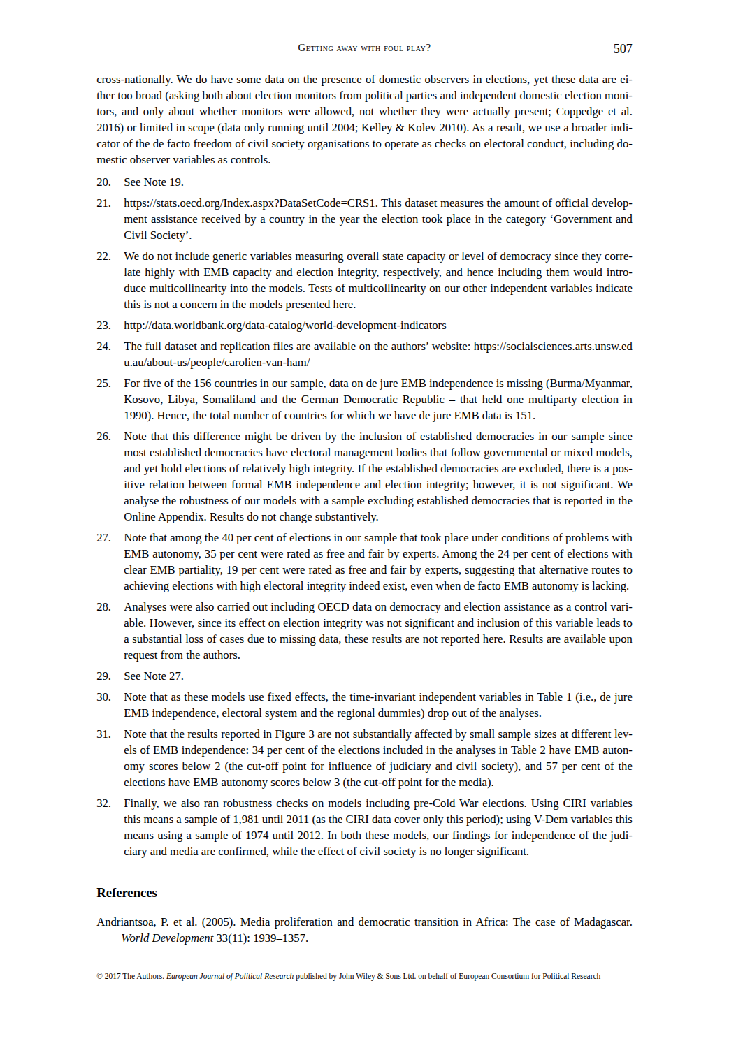Getting away with foul play? 507
cross-nationally. We do have some data on the presence of domestic observers in elections, yet these data are either too broad (asking both about election monitors from political parties and independent domestic election monitors, and only about whether monitors were allowed, not whether they were actually present; Coppedge et al. 2016) or limited in scope (data only running until 2004; Kelley & Kolev 2010). As a result, we use a broader indicator of the de facto freedom of civil society organisations to operate as checks on electoral conduct, including domestic observer variables as controls.
See Note 19.
https://stats.oecd.org/Index.aspx?DataSetCode=CRS1. This dataset measures the amount of official development assistance received by a country in the year the election took place in the category ‘Government and Civil Society’.
We do not include generic variables measuring overall state capacity or level of democracy since they correlate highly with EMB capacity and election integrity, respectively, and hence including them would introduce multicollinearity into the models. Tests of multicollinearity on our other independent variables indicate this is not a concern in the models presented here.
http://data.worldbank.org/data-catalog/world-development-indicators
The full dataset and replication files are available on the authors’ website: https://socialsciences.arts.unsw.edu.au/about-us/people/carolien-van-ham/
For five of the 156 countries in our sample, data on de jure EMB independence is missing (Burma/Myanmar, Kosovo, Libya, Somaliland and the German Democratic Republic – that held one multiparty election in 1990). Hence, the total number of countries for which we have de jure EMB data is 151.
Note that this difference might be driven by the inclusion of established democracies in our sample since most established democracies have electoral management bodies that follow governmental or mixed models, and yet hold elections of relatively high integrity. If the established democracies are excluded, there is a positive relation between formal EMB independence and election integrity; however, it is not significant. We analyse the robustness of our models with a sample excluding established democracies that is reported in the Online Appendix. Results do not change substantively.
Note that among the 40 per cent of elections in our sample that took place under conditions of problems with EMB autonomy, 35 per cent were rated as free and fair by experts. Among the 24 per cent of elections with clear EMB partiality, 19 per cent were rated as free and fair by experts, suggesting that alternative routes to achieving elections with high electoral integrity indeed exist, even when de facto EMB autonomy is lacking.
Analyses were also carried out including OECD data on democracy and election assistance as a control variable. However, since its effect on election integrity was not significant and inclusion of this variable leads to a substantial loss of cases due to missing data, these results are not reported here. Results are available upon request from the authors.
See Note 27.
Note that as these models use fixed effects, the time-invariant independent variables in Table 1 (i.e., de jure EMB independence, electoral system and the regional dummies) drop out of the analyses.
Note that the results reported in Figure 3 are not substantially affected by small sample sizes at different levels of EMB independence: 34 per cent of the elections included in the analyses in Table 2 have EMB autonomy scores below 2 (the cut-off point for influence of judiciary and civil society), and 57 per cent of the elections have EMB autonomy scores below 3 (the cut-off point for the media).
Finally, we also ran robustness checks on models including pre-Cold War elections. Using CIRI variables this means a sample of 1,981 until 2011 (as the CIRI data cover only this period); using V-Dem variables this means using a sample of 1974 until 2012. In both these models, our findings for independence of the judiciary and media are confirmed, while the effect of civil society is no longer significant.
References
Andriantsoa, P. et al. (2005). Media proliferation and democratic transition in Africa: The case of Madagascar. World Development 33(11): 1939–1357.
© 2017 The Authors. European Journal of Political Research published by John Wiley & Sons Ltd. on behalf of European Consortium for Political Research